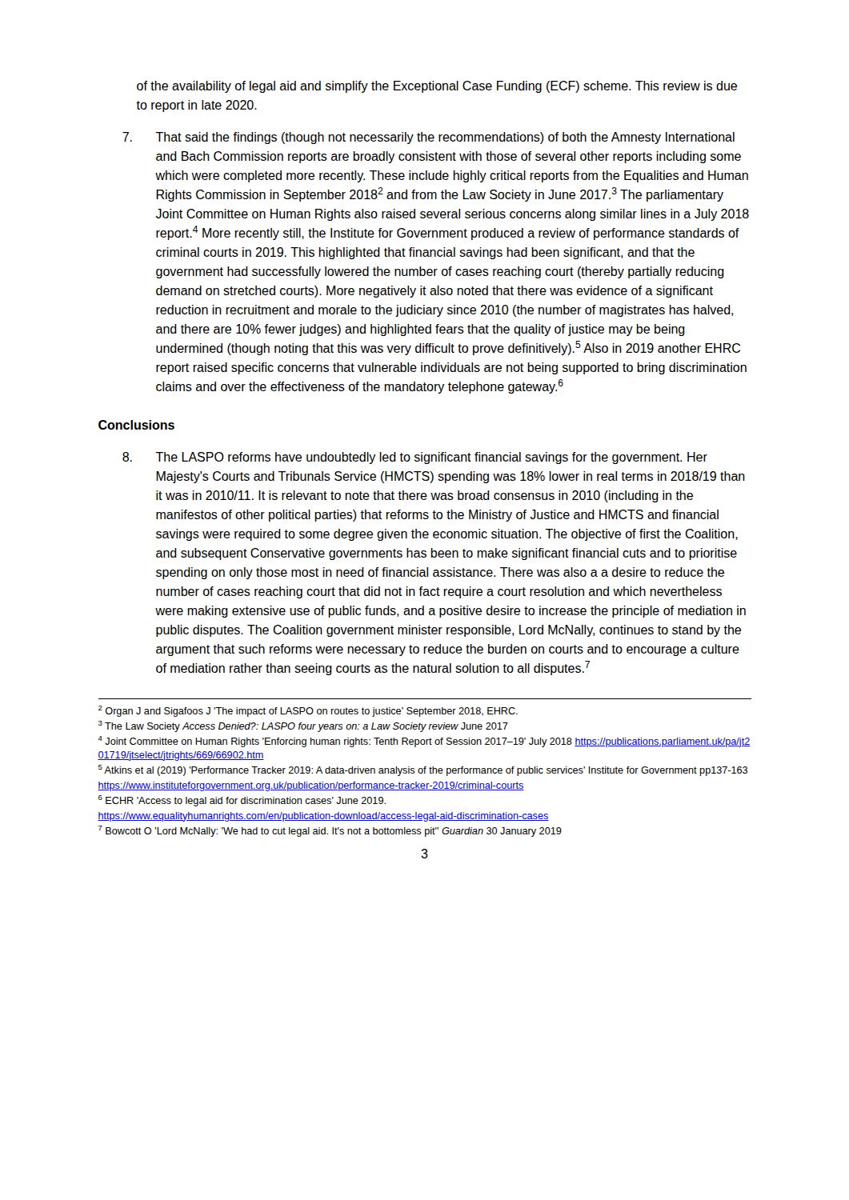of the availability of legal aid and simplify the Exceptional Case Funding (ECF) scheme. This review is due to report in late 2020.
That said the findings (though not necessarily the recommendations) of both the Amnesty International and Bach Commission reports are broadly consistent with those of several other reports including some which were completed more recently. These include highly critical reports from the Equalities and Human Rights Commission in September 20182 and from the Law Society in June 2017.3 The parliamentary Joint Committee on Human Rights also raised several serious concerns along similar lines in a July 2018 report.4 More recently still, the Institute for Government produced a review of performance standards of criminal courts in 2019. This highlighted that financial savings had been significant, and that the government had successfully lowered the number of cases reaching court (thereby partially reducing demand on stretched courts). More negatively it also noted that there was evidence of a significant reduction in recruitment and morale to the judiciary since 2010 (the number of magistrates has halved, and there are 10% fewer judges) and highlighted fears that the quality of justice may be being undermined (though noting that this was very difficult to prove definitively).5 Also in 2019 another EHRC report raised specific concerns that vulnerable individuals are not being supported to bring discrimination claims and over the effectiveness of the mandatory telephone gateway.6
Conclusions
The LASPO reforms have undoubtedly led to significant financial savings for the government. Her Majesty's Courts and Tribunals Service (HMCTS) spending was 18% lower in real terms in 2018/19 than it was in 2010/11. It is relevant to note that there was broad consensus in 2010 (including in the manifestos of other political parties) that reforms to the Ministry of Justice and HMCTS and financial savings were required to some degree given the economic situation. The objective of first the Coalition, and subsequent Conservative governments has been to make significant financial cuts and to prioritise spending on only those most in need of financial assistance. There was also a a desire to reduce the number of cases reaching court that did not in fact require a court resolution and which nevertheless were making extensive use of public funds, and a positive desire to increase the principle of mediation in public disputes. The Coalition government minister responsible, Lord McNally, continues to stand by the argument that such reforms were necessary to reduce the burden on courts and to encourage a culture of mediation rather than seeing courts as the natural solution to all disputes.7
2 Organ J and Sigafoos J 'The impact of LASPO on routes to justice' September 2018, EHRC.
3 The Law Society Access Denied?: LASPO four years on: a Law Society review June 2017
4 Joint Committee on Human Rights 'Enforcing human rights: Tenth Report of Session 2017–19' July 2018 https://publications.parliament.uk/pa/jt201719/jtselect/jtrights/669/66902.htm
5 Atkins et al (2019) 'Performance Tracker 2019: A data-driven analysis of the performance of public services' Institute for Government pp137-163
https://www.instituteforgovernment.org.uk/publication/performance-tracker-2019/criminal-courts
6 ECHR 'Access to legal aid for discrimination cases' June 2019.
https://www.equalityhumanrights.com/en/publication-download/access-legal-aid-discrimination-cases
7 Bowcott O 'Lord McNally: 'We had to cut legal aid. It's not a bottomless pit'' Guardian 30 January 2019
3